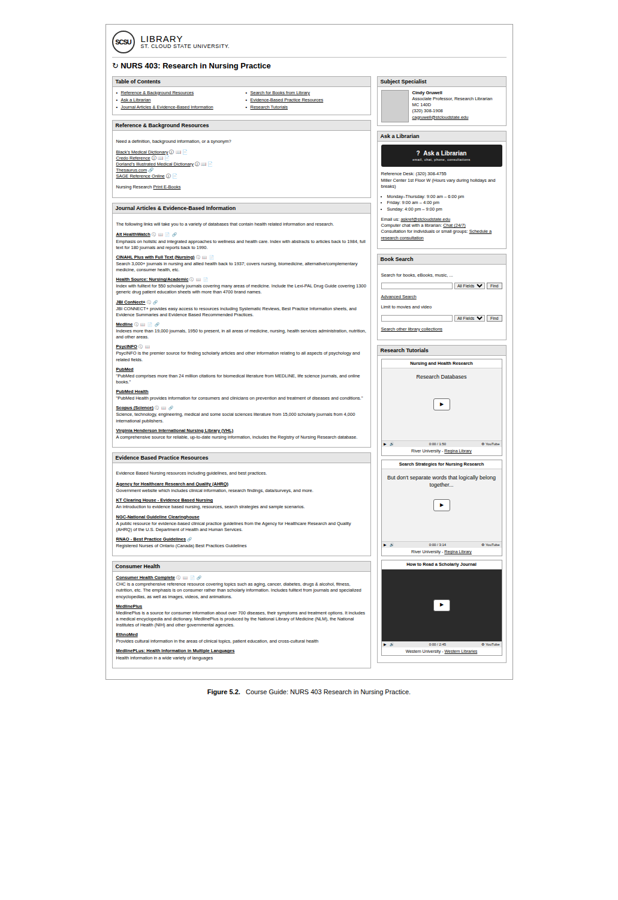SCSU
LIBRARY
ST. CLOUD STATE UNIVERSITY.
NURS 403: Research in Nursing Practice
Table of Contents
Reference & Background Resources
Ask a Librarian
Journal Articles & Evidence-Based Information
Search for Books from Library
Evidence-Based Practice Resources
Research Tutorials
Reference & Background Resources
Need a definition, background information, or a synonym?
Black's Medical Dictionary ⓘ 📖 📄
Credo Reference ⓘ 📖 📄
Dorland's Illustrated Medical Dictionary ⓘ 📖 📄
Thesaurus.com 🔗
SAGE Reference Online ⓘ 📄
Nursing Research Print E-Books
Journal Articles & Evidence-Based Information
The following links will take you to a variety of databases that contain health related information and research.
Alt HealthWatch ⓘ 📖 📄 🔗
Emphasis on holistic and integrated approaches to wellness and health care. Index with abstracts to articles back to 1984, full text for 180 journals and reports back to 1990.
CINAHL Plus with Full Text (Nursing) ⓘ 📖 📄
Search 3,000+ journals in nursing and allied health back to 1937; covers nursing, biomedicine, alternative/complementary medicine, consumer health, etc.
Health Source: Nursing/Academic ⓘ 📖 📄
Index with fulltext for 550 scholarly journals covering many areas of medicine. Include the Lexi-PAL Drug Guide covering 1300 generic drug patient education sheets with more than 4700 brand names.
JBI ConNect+ ⓘ 🔗
JBI CONNECT+ provides easy access to resources including Systematic Reviews, Best Practice Information sheets, and Evidence Summaries and Evidence Based Recommended Practices.
Medline ⓘ 📖 📄 🔗
Indexes more than 19,000 journals, 1950 to present, in all areas of medicine, nursing, health services administration, nutrition, and other areas.
PsycINFO ⓘ 📖
PsycINFO is the premier source for finding scholarly articles and other information relating to all aspects of psychology and related fields.
PubMed
"PubMed comprises more than 24 million citations for biomedical literature from MEDLINE, life science journals, and online books."
PubMed Health
"PubMed Health provides information for consumers and clinicians on prevention and treatment of diseases and conditions."
Scopus (Science) ⓘ 📖 🔗
Science, technology, engineering, medical and some social sciences literature from 15,000 scholarly journals from 4,000 international publishers.
Virginia Henderson International Nursing Library (VHL)
A comprehensive source for reliable, up-to-date nursing information, includes the Registry of Nursing Research database.
Evidence Based Practice Resources
Evidence Based Nursing resources including guidelines, and best practices.
Agency for Healthcare Research and Quality (AHRQ)
Government website which includes clinical information, research findings, data/surveys, and more.
KT Clearing House - Evidence Based Nursing
An introduction to evidence based nursing, resources, search strategies and sample scenarios.
NGC-National Guideline Clearinghouse
A public resource for evidence-based clinical practice guidelines from the Agency for Healthcare Research and Quality (AHRQ) of the U.S. Department of Health and Human Services.
RNAO - Best Practice Guidelines 🔗
Registered Nurses of Ontario (Canada) Best Practices Guidelines
Consumer Health
Consumer Health Complete ⓘ 📖 📄 🔗
CHC is a comprehensive reference resource covering topics such as aging, cancer, diabetes, drugs & alcohol, fitness, nutrition, etc. The emphasis is on consumer rather than scholarly information. Includes fulltext from journals and specialized encyclopedias, as well as images, videos, and animations.
MedlinePlus
MedlinePlus is a source for consumer information about over 700 diseases, their symptoms and treatment options. It includes a medical encyclopedia and dictionary. MedlinePlus is produced by the National Library of Medicine (NLM), the National Institutes of Health (NIH) and other governmental agencies.
EthnoMed
Provides cultural information in the areas of clinical topics, patient education, and cross-cultural health
MedlinePLus: Health Information in Multiple Languages
Health information in a wide variety of languages
Subject Specialist
Cindy Gruwell
Associate Professor, Research Librarian
MC 140D
(320) 308-1908
cagruwell@stcloudstate.edu
Ask a Librarian
? Ask a Librarianemail, chat, phone, consultations
Reference Desk: (320) 308-4755
Miller Center 1st Floor W (Hours vary during holidays and breaks)
Monday–Thursday: 9:00 am – 6:00 pm
Friday: 9:00 am – 4:00 pm
Sunday: 4:00 pm – 9:00 pm
Email us: askref@stcloudstate.edu
Computer chat with a librarian: Chat (24/7)
Consultation for individuals or small groups: Schedule a research consultation
Book Search
Search for books, eBooks, music, ...
All Fields Find
Advanced Search
Limit to movies and video
All Fields Find
Search other library collections
Research Tutorials
Nursing and Health Research
Research Databases
▶
▶ 🔊0:00 / 1:50⚙ YouTube
River University - Regina Library
Search Strategies for Nursing Research
But don't separate words that logically belong together...
▶
▶ 🔊0:00 / 3:14⚙ YouTube
River University - Regina Library
How to Read a Scholarly Journal
▶
▶ 🔊0:00 / 2:45⚙ YouTube
Western University - Western Libraries
Figure 5.2. Course Guide: NURS 403 Research in Nursing Practice.